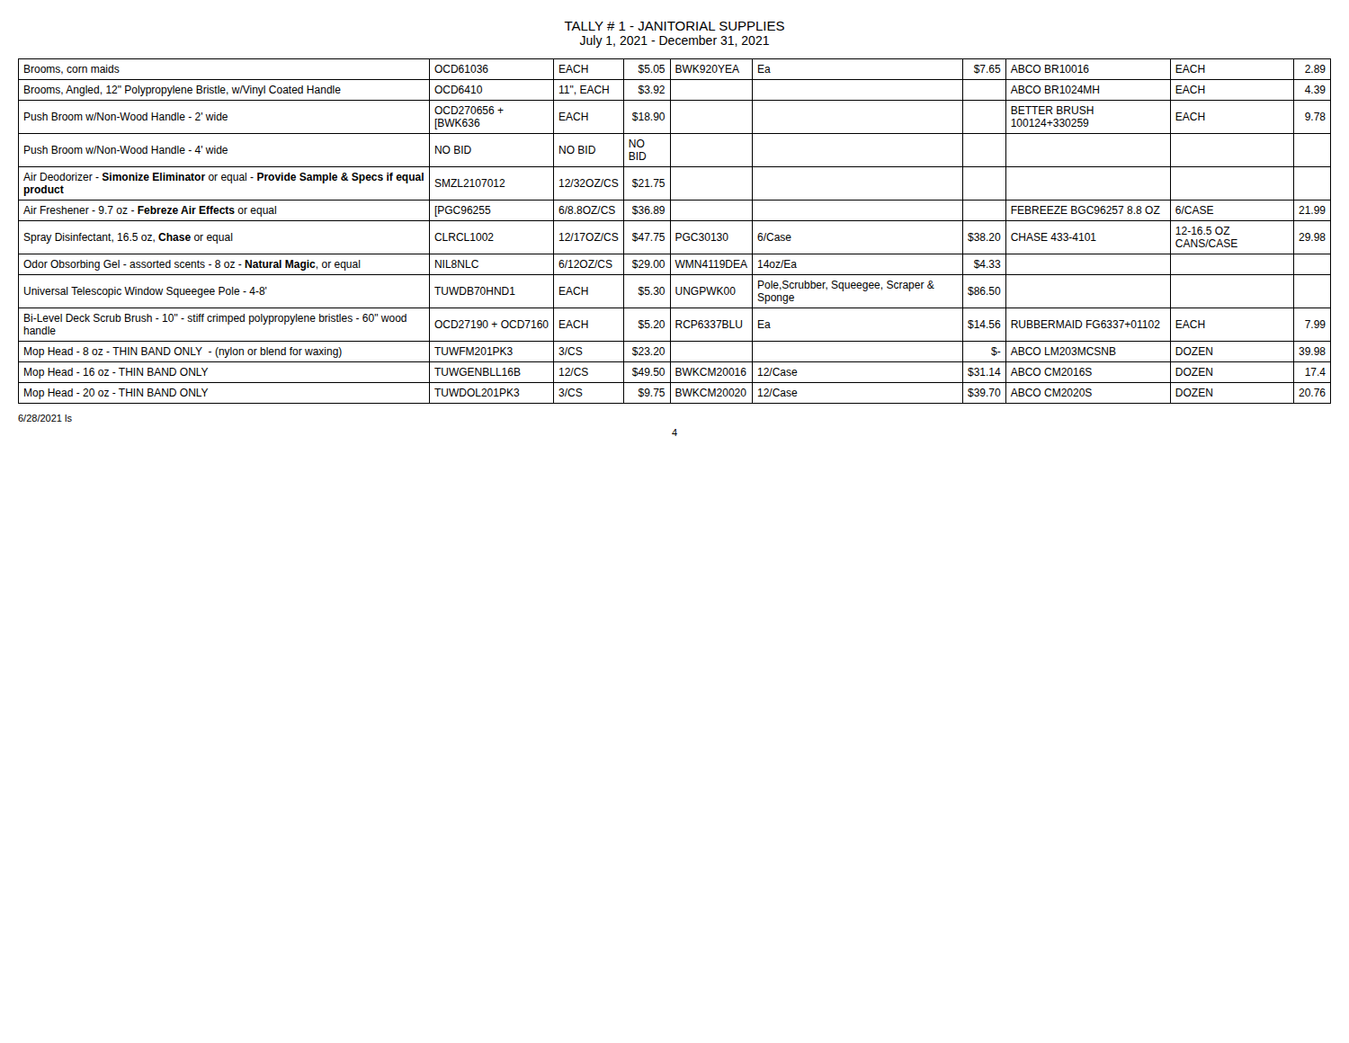TALLY # 1 - JANITORIAL SUPPLIES
July 1, 2021 - December 31, 2021
| Brooms, corn maids | OCD61036 | EACH | $5.05 | BWK920YEA | Ea | $7.65 | ABCO BR10016 | EACH | 2.89 |
| Brooms, Angled, 12" Polypropylene Bristle, w/Vinyl Coated Handle | OCD6410 | 11", EACH | $3.92 | | | | ABCO BR1024MH | EACH | 4.39 |
| Push Broom w/Non-Wood Handle - 2' wide | OCD270656 + [BWK636 | EACH | $18.90 | | | | BETTER BRUSH 100124+330259 | EACH | 9.78 |
| Push Broom w/Non-Wood Handle - 4' wide | NO BID | NO BID | NO BID | | | | | | |
| Air Deodorizer - Simonize Eliminator or equal - Provide Sample & Specs if equal product | SMZL2107012 | 12/32OZ/CS | $21.75 | | | | | | |
| Air Freshener - 9.7 oz - Febreze Air Effects or equal | [PGC96255 | 6/8.8OZ/CS | $36.89 | | | | FEBREEZE BGC96257 8.8 OZ | 6/CASE | 21.99 |
| Spray Disinfectant, 16.5 oz, Chase or equal | CLRCL1002 | 12/17OZ/CS | $47.75 | PGC30130 | 6/Case | $38.20 | CHASE 433-4101 | 12-16.5 OZ CANS/CASE | 29.98 |
| Odor Obsorbing Gel - assorted scents - 8 oz - Natural Magic , or equal | NIL8NLC | 6/12OZ/CS | $29.00 | WMN4119DEA | 14oz/Ea | $4.33 | | | |
| Universal Telescopic Window Squeegee Pole - 4-8' | TUWDB70HND1 | EACH | $5.30 | UNGPWK00 | Pole,Scrubber, Squeegee, Scraper & Sponge | $86.50 | | | |
| Bi-Level Deck Scrub Brush - 10" - stiff crimped polypropylene bristles - 60" wood handle | OCD27190 + OCD7160 | EACH | $5.20 | RCP6337BLU | Ea | $14.56 | RUBBERMAID FG6337+01102 | EACH | 7.99 |
| Mop Head - 8 oz - THIN BAND ONLY - (nylon or blend for waxing) | TUWFM201PK3 | 3/CS | $23.20 | | | $- | ABCO LM203MCSNB | DOZEN | 39.98 |
| Mop Head - 16 oz - THIN BAND ONLY | TUWGENBLL16B | 12/CS | $49.50 | BWKCM20016 | 12/Case | $31.14 | ABCO CM2016S | DOZEN | 17.4 |
| Mop Head - 20 oz - THIN BAND ONLY | TUWDOL201PK3 | 3/CS | $9.75 | BWKCM20020 | 12/Case | $39.70 | ABCO CM2020S | DOZEN | 20.76 |
6/28/2021 ls
4